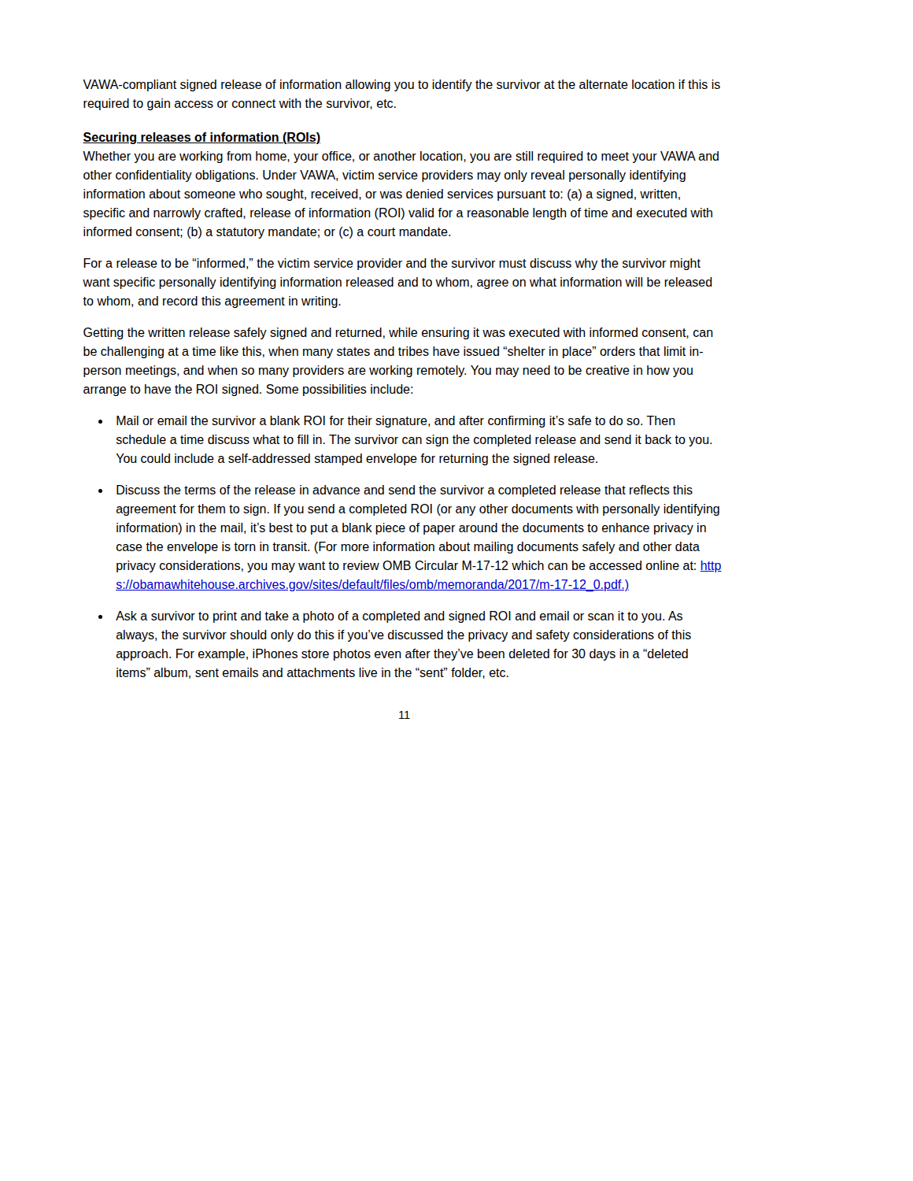VAWA-compliant signed release of information allowing you to identify the survivor at the alternate location if this is required to gain access or connect with the survivor, etc.
Securing releases of information (ROIs)
Whether you are working from home, your office, or another location, you are still required to meet your VAWA and other confidentiality obligations. Under VAWA, victim service providers may only reveal personally identifying information about someone who sought, received, or was denied services pursuant to: (a) a signed, written, specific and narrowly crafted, release of information (ROI) valid for a reasonable length of time and executed with informed consent; (b) a statutory mandate; or (c) a court mandate.
For a release to be “informed,” the victim service provider and the survivor must discuss why the survivor might want specific personally identifying information released and to whom, agree on what information will be released to whom, and record this agreement in writing.
Getting the written release safely signed and returned, while ensuring it was executed with informed consent, can be challenging at a time like this, when many states and tribes have issued “shelter in place” orders that limit in-person meetings, and when so many providers are working remotely. You may need to be creative in how you arrange to have the ROI signed. Some possibilities include:
Mail or email the survivor a blank ROI for their signature, and after confirming it’s safe to do so. Then schedule a time discuss what to fill in. The survivor can sign the completed release and send it back to you. You could include a self-addressed stamped envelope for returning the signed release.
Discuss the terms of the release in advance and send the survivor a completed release that reflects this agreement for them to sign. If you send a completed ROI (or any other documents with personally identifying information) in the mail, it’s best to put a blank piece of paper around the documents to enhance privacy in case the envelope is torn in transit. (For more information about mailing documents safely and other data privacy considerations, you may want to review OMB Circular M-17-12 which can be accessed online at: https://obamawhitehouse.archives.gov/sites/default/files/omb/memoranda/2017/m-17-12_0.pdf.)
Ask a survivor to print and take a photo of a completed and signed ROI and email or scan it to you. As always, the survivor should only do this if you’ve discussed the privacy and safety considerations of this approach. For example, iPhones store photos even after they’ve been deleted for 30 days in a “deleted items” album, sent emails and attachments live in the “sent” folder, etc.
11